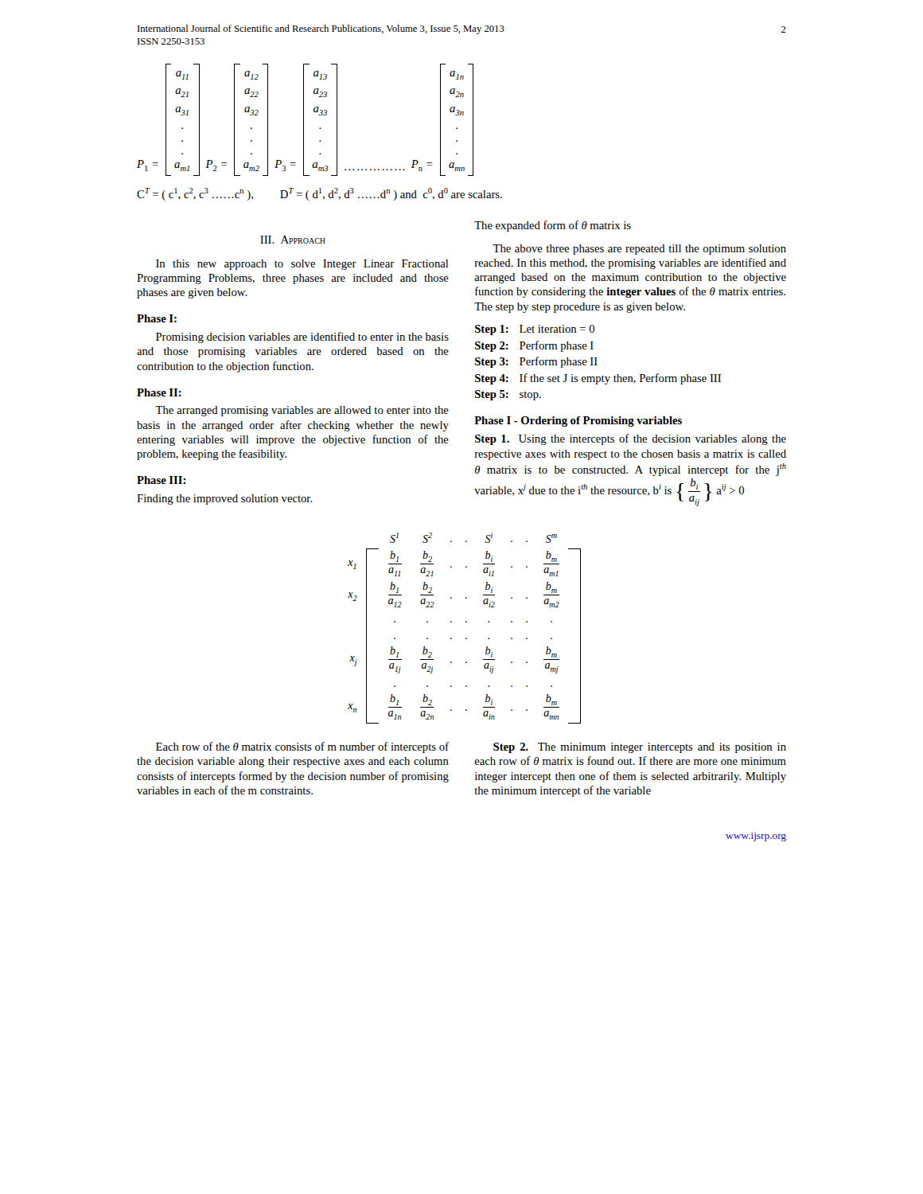International Journal of Scientific and Research Publications, Volume 3, Issue 5, May 2013
ISSN 2250-3153
2
P1 = a11 a21 a31 . . . am1 P2 = a12 a22 a32 . . . am2 P3 = a13 a23 a33 . . . am3 …………… Pn = a1n a2n a3n . . . amn
CT = ( c1, c2, c3 ……cn ), DT = ( d1, d2, d3 ……dn ) and c0, d0 are scalars.
III. Approach
In this new approach to solve Integer Linear Fractional Programming Problems, three phases are included and those phases are given below.
Phase I:
Promising decision variables are identified to enter in the basis and those promising variables are ordered based on the contribution to the objection function.
Phase II:
The arranged promising variables are allowed to enter into the basis in the arranged order after checking whether the newly entering variables will improve the objective function of the problem, keeping the feasibility.
Phase III:
Finding the improved solution vector.
The expanded form of θ matrix is
The above three phases are repeated till the optimum solution reached. In this method, the promising variables are identified and arranged based on the maximum contribution to the objective function by considering the integer values of the θ matrix entries. The step by step procedure is as given below.
Step 1: Let iteration = 0
Step 2: Perform phase I
Step 3: Perform phase II
Step 4: If the set J is empty then, Perform phase III
Step 5: stop.
Phase I - Ordering of Promising variables
Step 1. Using the intercepts of the decision variables along the respective axes with respect to the chosen basis a matrix is called θ matrix is to be constructed. A typical intercept for the jth variable, xj due to the ith the resource, bi is {bi aij} aij > 0
| | | S 1 | S 2 | . | . | S i | . | . | S m | |
| --- | --- | --- | --- | --- | --- | --- | --- | --- | --- | --- |
| x 1 | | b 1 a 11 | b 2 a 21 | . | . | b i a i1 | . | . | b m a m1 | |
| x 2 | b 1 a 12 | b 2 a 22 | . | . | b i a i2 | . | . | b m a m2 |
| | . | . | . | . | . | . | . | . |
| | . | . | . | . | . | . | . | . |
| x j | b 1 a 1j | b 2 a 2j | . | . | b i a ij | . | . | b m a mj |
| | . | . | . | . | . | . | . | . |
| x n | b 1 a 1n | b 2 a 2n | . | . | b i a in | . | . | b m a mn |
Each row of the θ matrix consists of m number of intercepts of the decision variable along their respective axes and each column consists of intercepts formed by the decision number of promising variables in each of the m constraints.
Step 2. The minimum integer intercepts and its position in each row of θ matrix is found out. If there are more one minimum integer intercept then one of them is selected arbitrarily. Multiply the minimum intercept of the variable
www.ijsrp.org